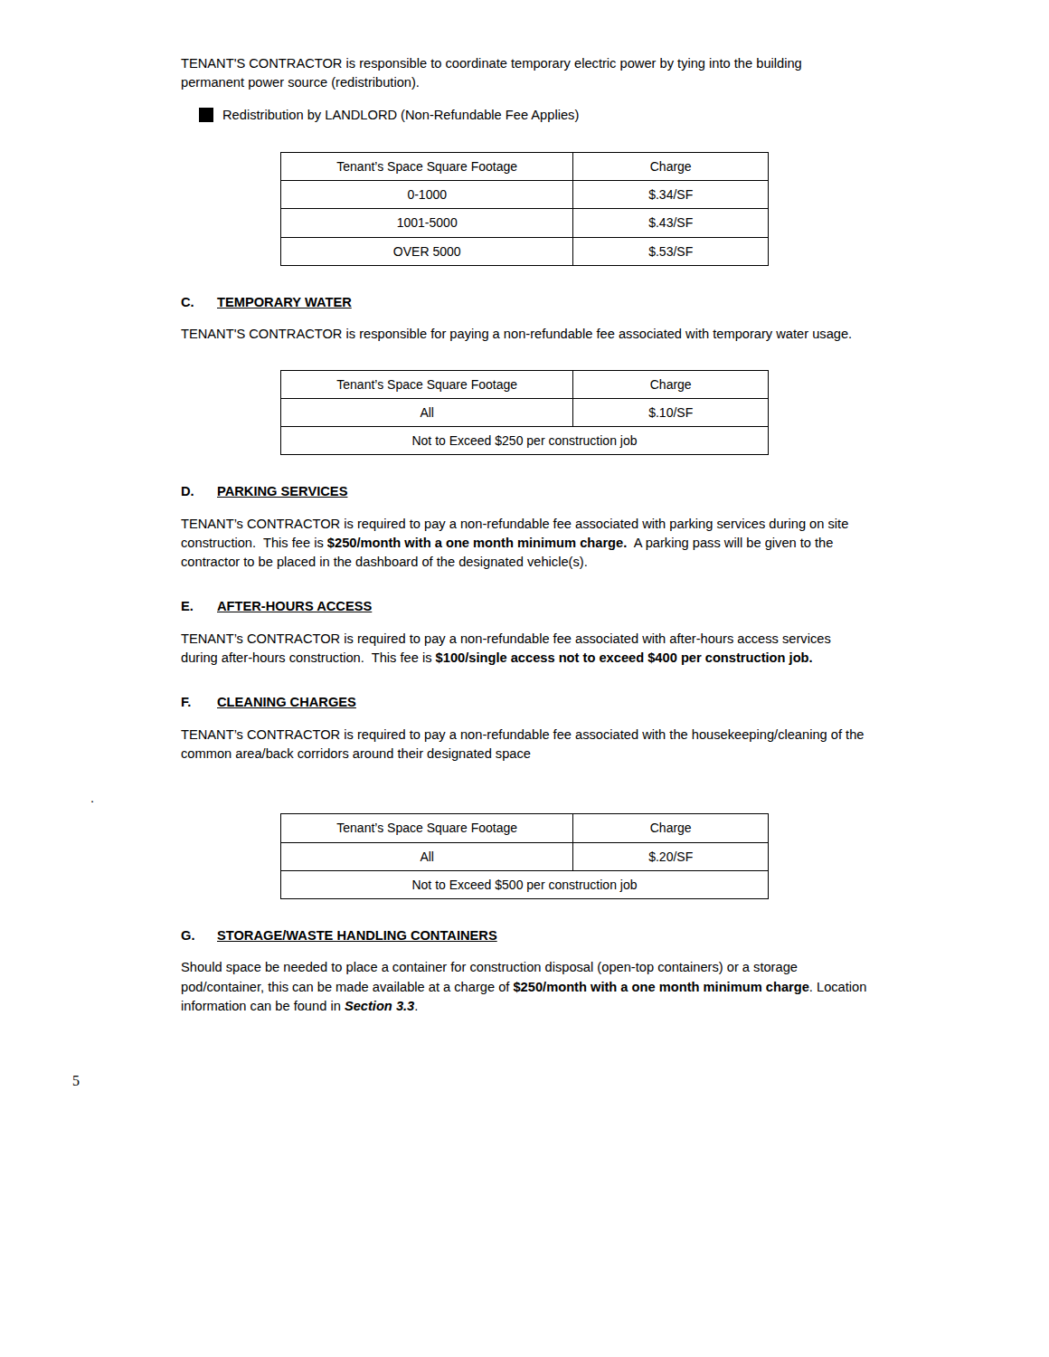TENANT'S CONTRACTOR is responsible to coordinate temporary electric power by tying into the building permanent power source (redistribution).
Redistribution by LANDLORD (Non-Refundable Fee Applies)
| Tenant’s Space Square Footage | Charge |
| 0-1000 | $.34/SF |
| 1001-5000 | $.43/SF |
| OVER 5000 | $.53/SF |
C. TEMPORARY WATER
TENANT'S CONTRACTOR is responsible for paying a non-refundable fee associated with temporary water usage.
| Tenant’s Space Square Footage | Charge |
| All | $.10/SF |
| Not to Exceed $250 per construction job |
D. PARKING SERVICES
TENANT’s CONTRACTOR is required to pay a non-refundable fee associated with parking services during on site construction. This fee is $250/month with a one month minimum charge. A parking pass will be given to the contractor to be placed in the dashboard of the designated vehicle(s).
E. AFTER-HOURS ACCESS
TENANT’s CONTRACTOR is required to pay a non-refundable fee associated with after-hours access services during after-hours construction. This fee is $100/single access not to exceed $400 per construction job.
F. CLEANING CHARGES
TENANT’s CONTRACTOR is required to pay a non-refundable fee associated with the housekeeping/cleaning of the common area/back corridors around their designated space
.
| Tenant’s Space Square Footage | Charge |
| All | $.20/SF |
| Not to Exceed $500 per construction job |
G. STORAGE/WASTE HANDLING CONTAINERS
Should space be needed to place a container for construction disposal (open-top containers) or a storage pod/container, this can be made available at a charge of $250/month with a one month minimum charge. Location information can be found in Section 3.3.
5